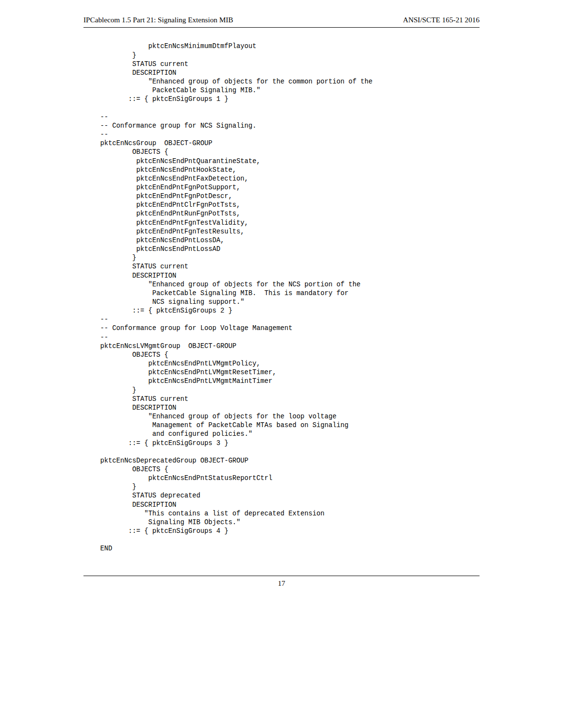IPCablecom 1.5 Part 21: Signaling Extension MIB
ANSI/SCTE 165-21 2016
            pktcEnNcsMinimumDtmfPlayout
        }
        STATUS current
        DESCRIPTION
            "Enhanced group of objects for the common portion of the
             PacketCable Signaling MIB."
       ::= { pktcEnSigGroups 1 }

--
-- Conformance group for NCS Signaling.
--
pktcEnNcsGroup  OBJECT-GROUP
        OBJECTS {
         pktcEnNcsEndPntQuarantineState,
         pktcEnNcsEndPntHookState,
         pktcEnNcsEndPntFaxDetection,
         pktcEnEndPntFgnPotSupport,
         pktcEnEndPntFgnPotDescr,
         pktcEnEndPntClrFgnPotTsts,
         pktcEnEndPntRunFgnPotTsts,
         pktcEnEndPntFgnTestValidity,
         pktcEnEndPntFgnTestResults,
         pktcEnNcsEndPntLossDA,
         pktcEnNcsEndPntLossAD
        }
        STATUS current
        DESCRIPTION
            "Enhanced group of objects for the NCS portion of the
             PacketCable Signaling MIB.  This is mandatory for
             NCS signaling support."
        ::= { pktcEnSigGroups 2 }
--
-- Conformance group for Loop Voltage Management
--
pktcEnNcsLVMgmtGroup  OBJECT-GROUP
        OBJECTS {
            pktcEnNcsEndPntLVMgmtPolicy,
            pktcEnNcsEndPntLVMgmtResetTimer,
            pktcEnNcsEndPntLVMgmtMaintTimer
        }
        STATUS current
        DESCRIPTION
            "Enhanced group of objects for the loop voltage
             Management of PacketCable MTAs based on Signaling
             and configured policies."
       ::= { pktcEnSigGroups 3 }

pktcEnNcsDeprecatedGroup OBJECT-GROUP
        OBJECTS {
            pktcEnNcsEndPntStatusReportCtrl
        }
        STATUS deprecated
        DESCRIPTION
           "This contains a list of deprecated Extension
            Signaling MIB Objects."
       ::= { pktcEnSigGroups 4 }

END
17